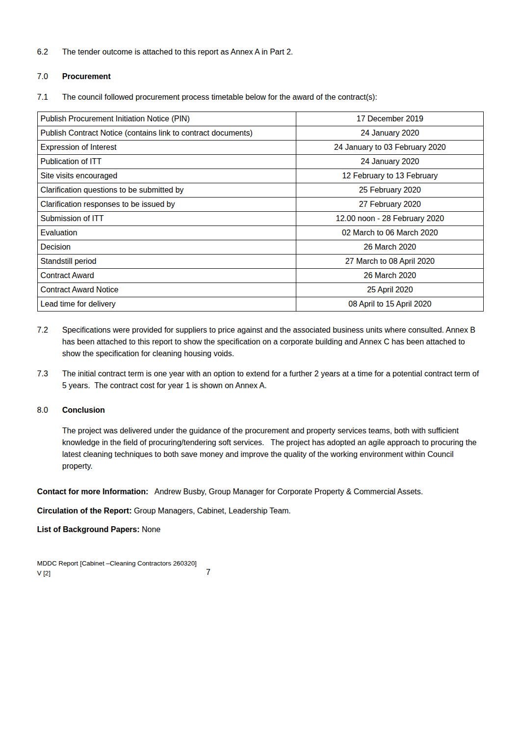6.2
The tender outcome is attached to this report as Annex A in Part 2.
7.0
Procurement
7.1
The council followed procurement process timetable below for the award of the contract(s):
| Publish Procurement Initiation Notice (PIN) | 17 December 2019 |
| Publish Contract Notice (contains link to contract documents) | 24 January 2020 |
| Expression of Interest | 24 January to 03 February 2020 |
| Publication of ITT | 24 January 2020 |
| Site visits encouraged | 12 February to 13 February |
| Clarification questions to be submitted by | 25 February 2020 |
| Clarification responses to be issued by | 27 February 2020 |
| Submission of ITT | 12.00 noon - 28 February 2020 |
| Evaluation | 02 March to 06 March 2020 |
| Decision | 26 March 2020 |
| Standstill period | 27 March to 08 April 2020 |
| Contract Award | 26 March 2020 |
| Contract Award Notice | 25 April 2020 |
| Lead time for delivery | 08 April to 15 April 2020 |
7.2
Specifications were provided for suppliers to price against and the associated business units where consulted. Annex B has been attached to this report to show the specification on a corporate building and Annex C has been attached to show the specification for cleaning housing voids.
7.3
The initial contract term is one year with an option to extend for a further 2 years at a time for a potential contract term of 5 years. The contract cost for year 1 is shown on Annex A.
8.0
Conclusion
The project was delivered under the guidance of the procurement and property services teams, both with sufficient knowledge in the field of procuring/tendering soft services. The project has adopted an agile approach to procuring the latest cleaning techniques to both save money and improve the quality of the working environment within Council property.
Contact for more Information: Andrew Busby, Group Manager for Corporate Property & Commercial Assets.
Circulation of the Report: Group Managers, Cabinet, Leadership Team.
List of Background Papers: None
MDDC Report [Cabinet –Cleaning Contractors 260320]
V [2]
7